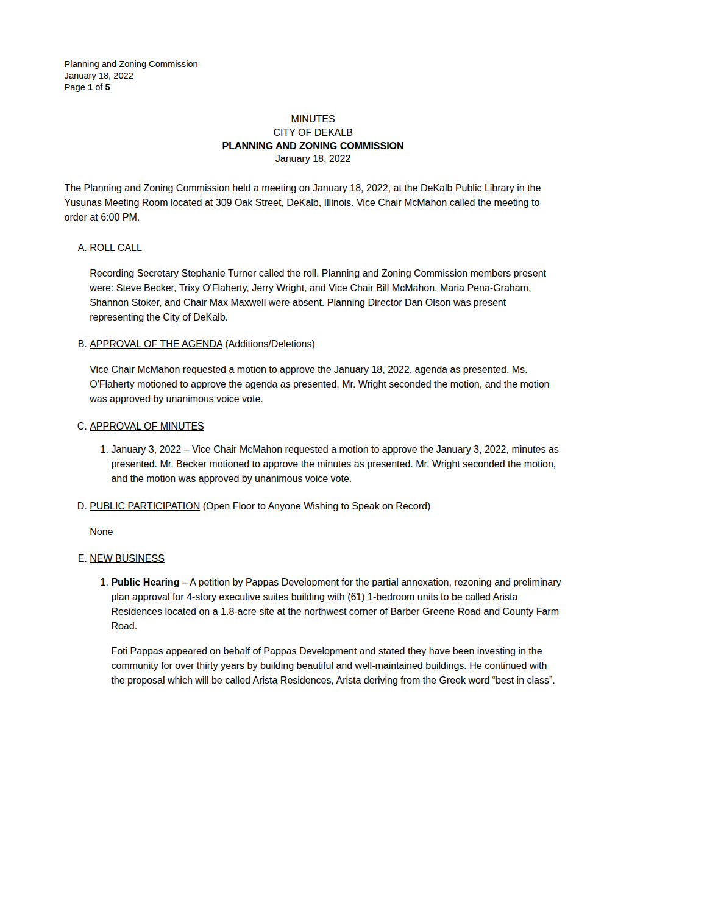Planning and Zoning Commission
January 18, 2022
Page 1 of 5
MINUTES CITY OF DEKALB PLANNING AND ZONING COMMISSION January 18, 2022
The Planning and Zoning Commission held a meeting on January 18, 2022, at the DeKalb Public Library in the Yusunas Meeting Room located at 309 Oak Street, DeKalb, Illinois. Vice Chair McMahon called the meeting to order at 6:00 PM.
ROLL CALL
Recording Secretary Stephanie Turner called the roll. Planning and Zoning Commission members present were: Steve Becker, Trixy O'Flaherty, Jerry Wright, and Vice Chair Bill McMahon. Maria Pena-Graham, Shannon Stoker, and Chair Max Maxwell were absent. Planning Director Dan Olson was present representing the City of DeKalb.
APPROVAL OF THE AGENDA (Additions/Deletions)
Vice Chair McMahon requested a motion to approve the January 18, 2022, agenda as presented. Ms. O'Flaherty motioned to approve the agenda as presented. Mr. Wright seconded the motion, and the motion was approved by unanimous voice vote.
APPROVAL OF MINUTES
January 3, 2022 – Vice Chair McMahon requested a motion to approve the January 3, 2022, minutes as presented. Mr. Becker motioned to approve the minutes as presented. Mr. Wright seconded the motion, and the motion was approved by unanimous voice vote.
PUBLIC PARTICIPATION (Open Floor to Anyone Wishing to Speak on Record)
None
NEW BUSINESS
Public Hearing – A petition by Pappas Development for the partial annexation, rezoning and preliminary plan approval for 4-story executive suites building with (61) 1-bedroom units to be called Arista Residences located on a 1.8-acre site at the northwest corner of Barber Greene Road and County Farm Road.
Foti Pappas appeared on behalf of Pappas Development and stated they have been investing in the community for over thirty years by building beautiful and well-maintained buildings. He continued with the proposal which will be called Arista Residences, Arista deriving from the Greek word “best in class”.